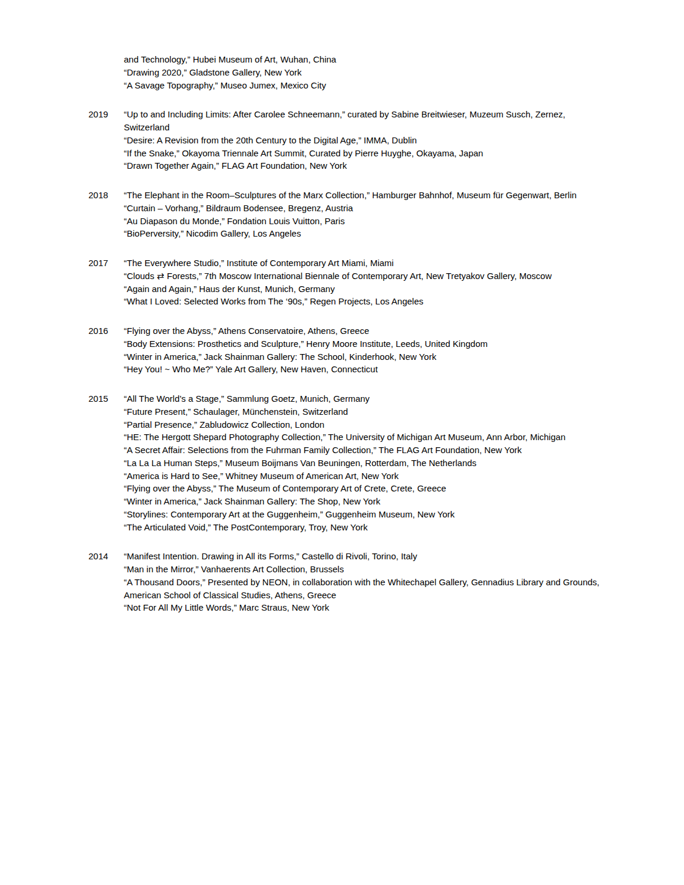and Technology,” Hubei Museum of Art, Wuhan, China
“Drawing 2020,” Gladstone Gallery, New York
“A Savage Topography,” Museo Jumex, Mexico City
2019
“Up to and Including Limits: After Carolee Schneemann,” curated by Sabine Breitwieser, Muzeum Susch, Zernez, Switzerland
“Desire: A Revision from the 20th Century to the Digital Age,” IMMA, Dublin
“If the Snake,” Okayoma Triennale Art Summit, Curated by Pierre Huyghe, Okayama, Japan
“Drawn Together Again,” FLAG Art Foundation, New York
2018
“The Elephant in the Room–Sculptures of the Marx Collection,” Hamburger Bahnhof, Museum für Gegenwart, Berlin
“Curtain – Vorhang,” Bildraum Bodensee, Bregenz, Austria
“Au Diapason du Monde,” Fondation Louis Vuitton, Paris
“BioPerversity,” Nicodim Gallery, Los Angeles
2017
“The Everywhere Studio,” Institute of Contemporary Art Miami, Miami
“Clouds ⇄ Forests,” 7th Moscow International Biennale of Contemporary Art, New Tretyakov Gallery, Moscow
“Again and Again,” Haus der Kunst, Munich, Germany
“What I Loved: Selected Works from The ‘90s,” Regen Projects, Los Angeles
2016
“Flying over the Abyss,” Athens Conservatoire, Athens, Greece
“Body Extensions: Prosthetics and Sculpture,” Henry Moore Institute, Leeds, United Kingdom
“Winter in America,” Jack Shainman Gallery: The School, Kinderhook, New York
“Hey You! ~ Who Me?” Yale Art Gallery, New Haven, Connecticut
2015
“All The World’s a Stage,” Sammlung Goetz, Munich, Germany
“Future Present,” Schaulager, Münchenstein, Switzerland
“Partial Presence,” Zabludowicz Collection, London
“HE: The Hergott Shepard Photography Collection,” The University of Michigan Art Museum, Ann Arbor, Michigan
“A Secret Affair: Selections from the Fuhrman Family Collection,” The FLAG Art Foundation, New York
“La La La Human Steps,” Museum Boijmans Van Beuningen, Rotterdam, The Netherlands
“America is Hard to See,” Whitney Museum of American Art, New York
“Flying over the Abyss,” The Museum of Contemporary Art of Crete, Crete, Greece
“Winter in America,” Jack Shainman Gallery: The Shop, New York
“Storylines: Contemporary Art at the Guggenheim,” Guggenheim Museum, New York
“The Articulated Void,” The PostContemporary, Troy, New York
2014
“Manifest Intention. Drawing in All its Forms,” Castello di Rivoli, Torino, Italy
“Man in the Mirror,” Vanhaerents Art Collection, Brussels
“A Thousand Doors,” Presented by NEON, in collaboration with the Whitechapel Gallery, Gennadius Library and Grounds, American School of Classical Studies, Athens, Greece
“Not For All My Little Words,” Marc Straus, New York